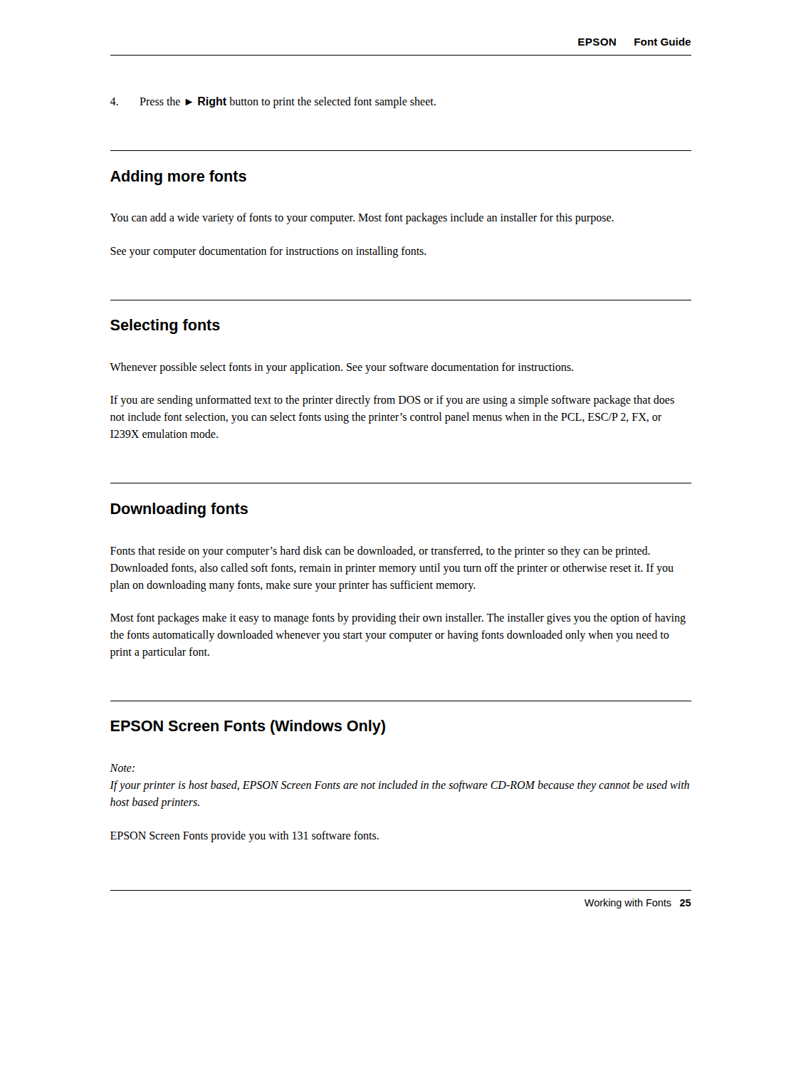EPSON Font Guide
4. Press the ► Right button to print the selected font sample sheet.
Adding more fonts
You can add a wide variety of fonts to your computer. Most font packages include an installer for this purpose.
See your computer documentation for instructions on installing fonts.
Selecting fonts
Whenever possible select fonts in your application. See your software documentation for instructions.
If you are sending unformatted text to the printer directly from DOS or if you are using a simple software package that does not include font selection, you can select fonts using the printer’s control panel menus when in the PCL, ESC/P 2, FX, or I239X emulation mode.
Downloading fonts
Fonts that reside on your computer’s hard disk can be downloaded, or transferred, to the printer so they can be printed. Downloaded fonts, also called soft fonts, remain in printer memory until you turn off the printer or otherwise reset it. If you plan on downloading many fonts, make sure your printer has sufficient memory.
Most font packages make it easy to manage fonts by providing their own installer. The installer gives you the option of having the fonts automatically downloaded whenever you start your computer or having fonts downloaded only when you need to print a particular font.
EPSON Screen Fonts (Windows Only)
Note:
If your printer is host based, EPSON Screen Fonts are not included in the software CD-ROM because they cannot be used with host based printers.
EPSON Screen Fonts provide you with 131 software fonts.
Working with Fonts25